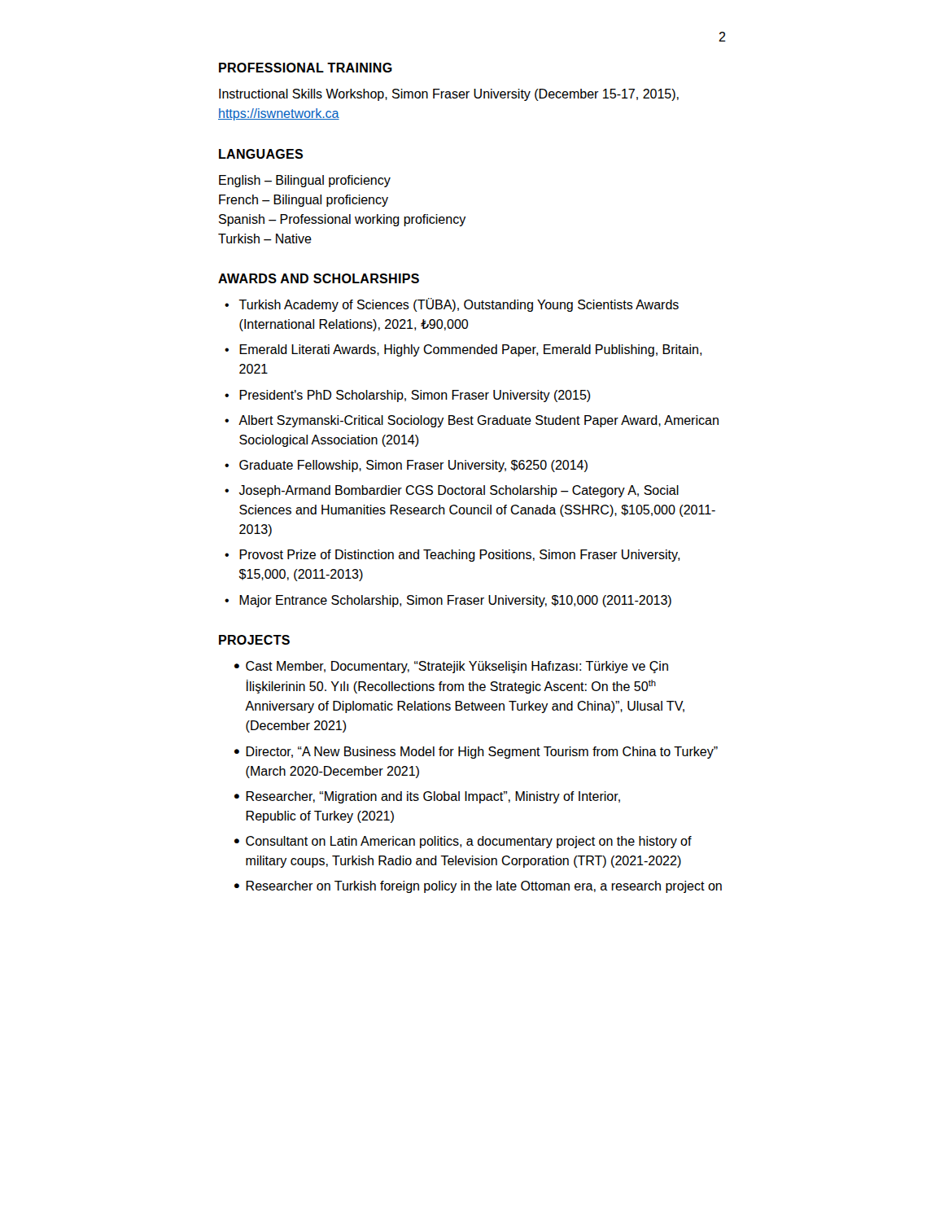2
PROFESSIONAL TRAINING
Instructional Skills Workshop, Simon Fraser University (December 15-17, 2015),
https://iswnetwork.ca
LANGUAGES
English – Bilingual proficiency
French – Bilingual proficiency
Spanish – Professional working proficiency
Turkish – Native
AWARDS AND SCHOLARSHIPS
Turkish Academy of Sciences (TÜBA), Outstanding Young Scientists Awards (International Relations), 2021, ₺90,000
Emerald Literati Awards, Highly Commended Paper, Emerald Publishing, Britain, 2021
President's PhD Scholarship, Simon Fraser University (2015)
Albert Szymanski-Critical Sociology Best Graduate Student Paper Award, American Sociological Association (2014)
Graduate Fellowship, Simon Fraser University, $6250 (2014)
Joseph-Armand Bombardier CGS Doctoral Scholarship – Category A, Social Sciences and Humanities Research Council of Canada (SSHRC), $105,000 (2011-2013)
Provost Prize of Distinction and Teaching Positions, Simon Fraser University, $15,000, (2011-2013)
Major Entrance Scholarship, Simon Fraser University, $10,000 (2011-2013)
PROJECTS
Cast Member, Documentary, “Stratejik Yükselişin Hafızası: Türkiye ve Çin İlişkilerinin 50. Yılı (Recollections from the Strategic Ascent: On the 50th Anniversary of Diplomatic Relations Between Turkey and China)”, Ulusal TV, (December 2021)
Director, “A New Business Model for High Segment Tourism from China to Turkey” (March 2020-December 2021)
Researcher, “Migration and its Global Impact”, Ministry of Interior,
Republic of Turkey (2021)
Consultant on Latin American politics, a documentary project on the history of military coups, Turkish Radio and Television Corporation (TRT) (2021-2022)
Researcher on Turkish foreign policy in the late Ottoman era, a research project on